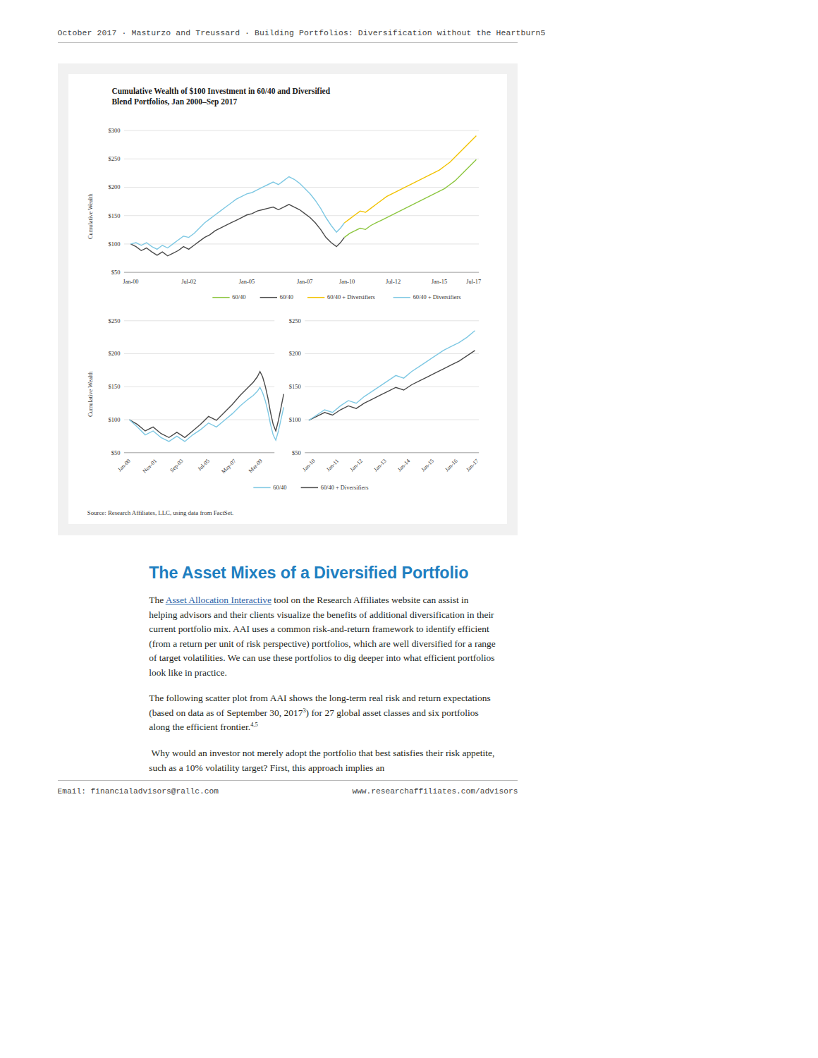October 2017 · Masturzo and Treussard · Building Portfolios: Diversification without the Heartburn 5
Cumulative Wealth of $100 Investment in 60/40 and Diversified
Blend Portfolios, Jan 2000–Sep 2017
Cumulative Wealth $300 $250 $200 $150 $100 $50 Jan-00 Jul-02 Jan-05 Jan-07 Jan-10 Jul-12 Jan-15 Jul-17 60/40 60/40 60/40 + Diversifiers 60/40 + Diversifiers Cumulative Wealth $250 $200 $150 $100 $50 Jan-00 Nov-01 Sep-03 Jul-05 May-07 Mar-09 $250 $200 $150 $100 $50 Jan-10 Jan-11 Jan-12 Jan-13 Jan-14 Jan-15 Jan-16 Jan-17 60/40 60/40 + Diversifiers
Source: Research Affiliates, LLC, using data from FactSet.
The Asset Mixes of a Diversified Portfolio
The Asset Allocation Interactive tool on the Research Affiliates website can assist in helping advisors and their clients visualize the benefits of additional diversification in their current portfolio mix. AAI uses a common risk-and-return framework to identify efficient (from a return per unit of risk perspective) portfolios, which are well diversified for a range of target volatilities. We can use these portfolios to dig deeper into what efficient portfolios look like in practice.
The following scatter plot from AAI shows the long-term real risk and return expectations (based on data as of September 30, 20173) for 27 global asset classes and six portfolios along the efficient frontier.4,5
Why would an investor not merely adopt the portfolio that best satisfies their risk appetite, such as a 10% volatility target? First, this approach implies an
Email: financialadvisors@rallc.com www.researchaffiliates.com/advisors